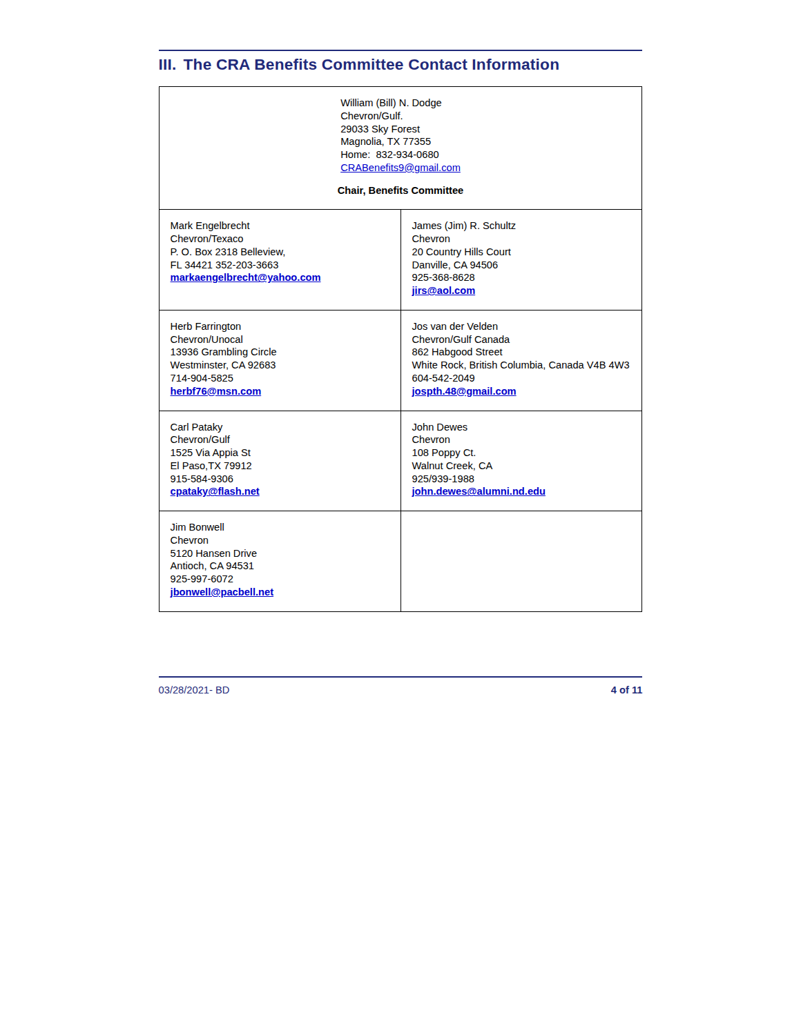III. The CRA Benefits Committee Contact Information
| William (Bill) N. Dodge Chevron/Gulf. 29033 Sky Forest Magnolia, TX 77355 Home: 832-934-0680 CRABenefits9@gmail.com Chair, Benefits Committee |
| Mark Engelbrecht Chevron/Texaco P. O. Box 2318 Belleview, FL 34421 352-203-3663 markaengelbrecht@yahoo.com | James (Jim) R. Schultz Chevron 20 Country Hills Court Danville, CA 94506 925-368-8628 jirs@aol.com |
| Herb Farrington Chevron/Unocal 13936 Grambling Circle Westminster, CA 92683 714-904-5825 herbf76@msn.com | Jos van der Velden Chevron/Gulf Canada 862 Habgood Street White Rock, British Columbia, Canada V4B 4W3 604-542-2049 jospth.48@gmail.com |
| Carl Pataky Chevron/Gulf 1525 Via Appia St El Paso,TX 79912 915-584-9306 cpataky@flash.net | John Dewes Chevron 108 Poppy Ct. Walnut Creek, CA 925/939-1988 john.dewes@alumni.nd.edu |
| Jim Bonwell Chevron 5120 Hansen Drive Antioch, CA 94531 925-997-6072 jbonwell@pacbell.net | |
03/28/2021- BD
4 of 11